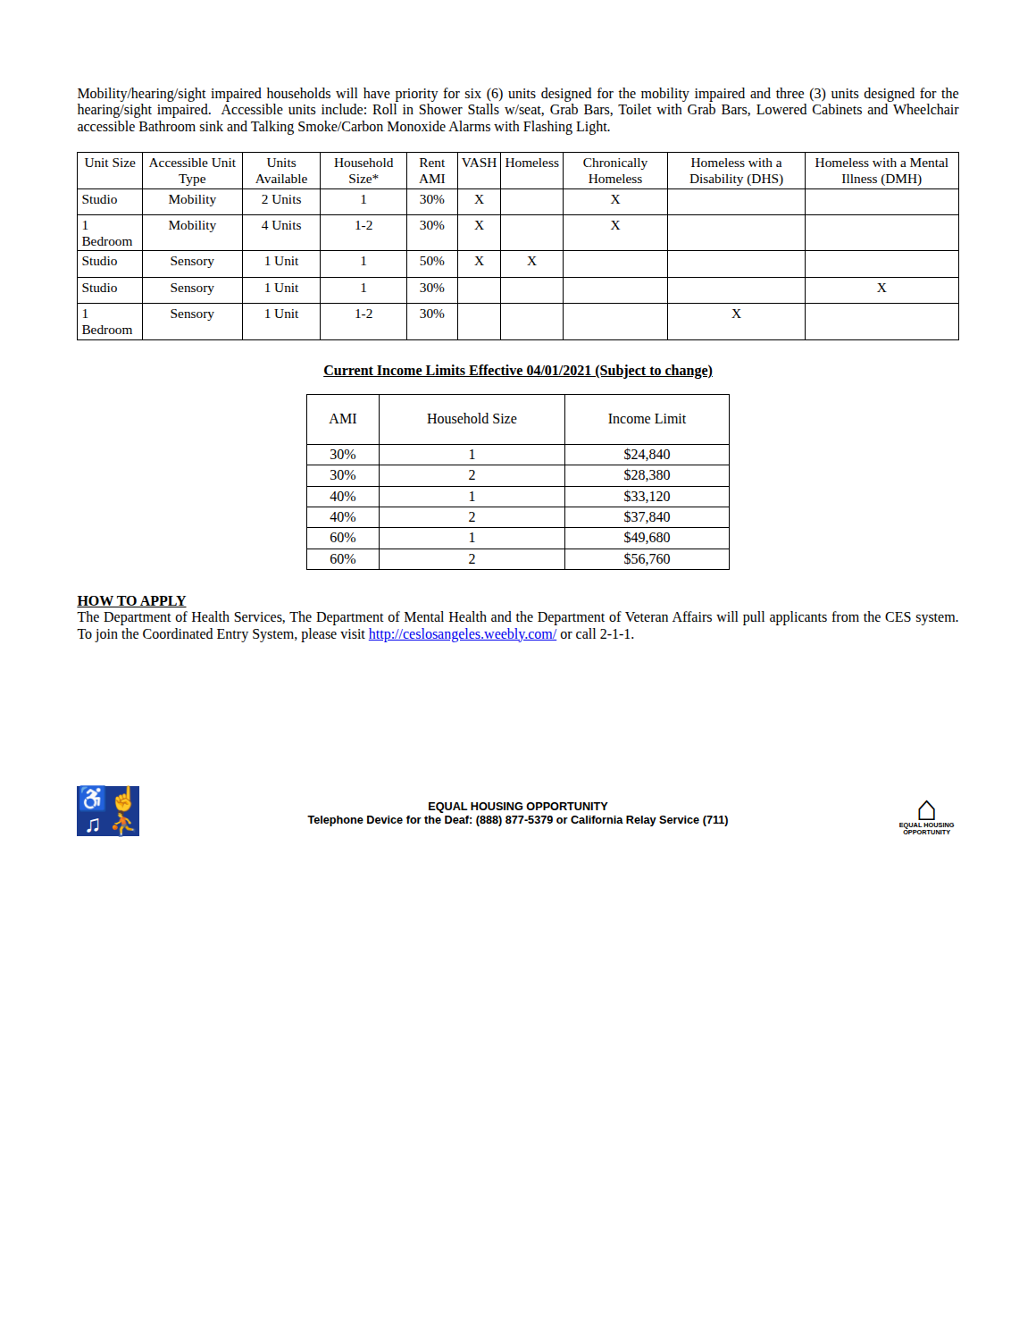Mobility/hearing/sight impaired households will have priority for six (6) units designed for the mobility impaired and three (3) units designed for the hearing/sight impaired. Accessible units include: Roll in Shower Stalls w/seat, Grab Bars, Toilet with Grab Bars, Lowered Cabinets and Wheelchair accessible Bathroom sink and Talking Smoke/Carbon Monoxide Alarms with Flashing Light.
| Unit Size | Accessible Unit Type | Units Available | Household Size* | Rent AMI | VASH | Homeless | Chronically Homeless | Homeless with a Disability (DHS) | Homeless with a Mental Illness (DMH) |
| --- | --- | --- | --- | --- | --- | --- | --- | --- | --- |
| Studio | Mobility | 2 Units | 1 | 30% | X | | X | | |
| 1 Bedroom | Mobility | 4 Units | 1-2 | 30% | X | | X | | |
| Studio | Sensory | 1 Unit | 1 | 50% | X | X | | | |
| Studio | Sensory | 1 Unit | 1 | 30% | | | | | X |
| 1 Bedroom | Sensory | 1 Unit | 1-2 | 30% | | | | X | |
Current Income Limits Effective 04/01/2021 (Subject to change)
| AMI | Household Size | Income Limit |
| --- | --- | --- |
| 30% | 1 | $24,840 |
| 30% | 2 | $28,380 |
| 40% | 1 | $33,120 |
| 40% | 2 | $37,840 |
| 60% | 1 | $49,680 |
| 60% | 2 | $56,760 |
HOW TO APPLY
The Department of Health Services, The Department of Mental Health and the Department of Veteran Affairs will pull applicants from the CES system. To join the Coordinated Entry System, please visit http://ceslosangeles.weebly.com/ or call 2-1-1.
♿ ☝ ♫ ⛹
EQUAL HOUSING OPPORTUNITY
Telephone Device for the Deaf: (888) 877-5379 or California Relay Service (711)
⌂
EQUAL HOUSING
OPPORTUNITY